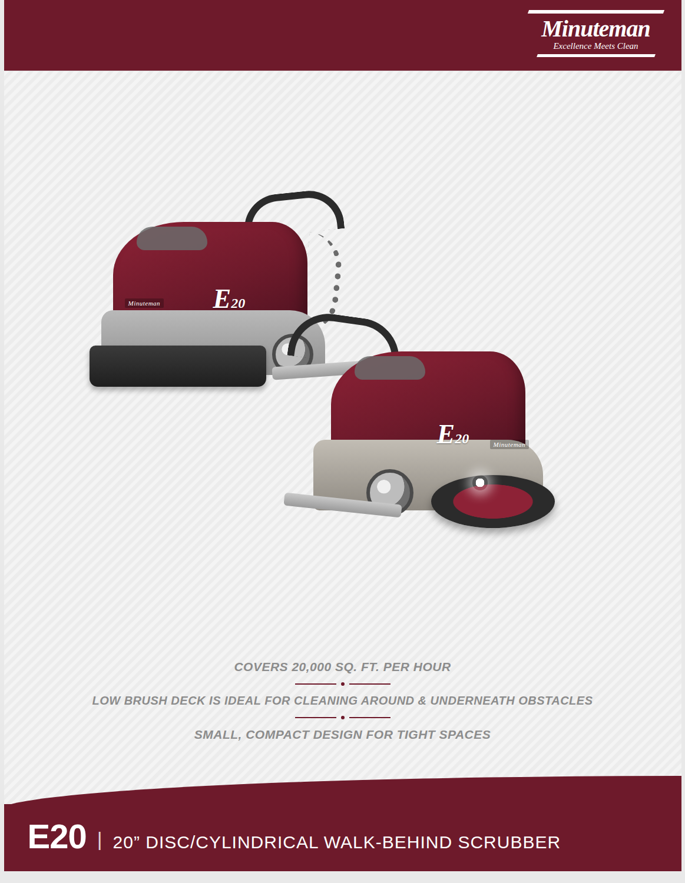Minuteman Excellence Meets Clean
Minuteman E 20
Minuteman E 20
Covers 20,000 sq. ft. per hour
Low brush deck is ideal for cleaning around & underneath obstacles
Small, compact design for tight spaces
E20 | 20” Disc/Cylindrical Walk-Behind Scrubber